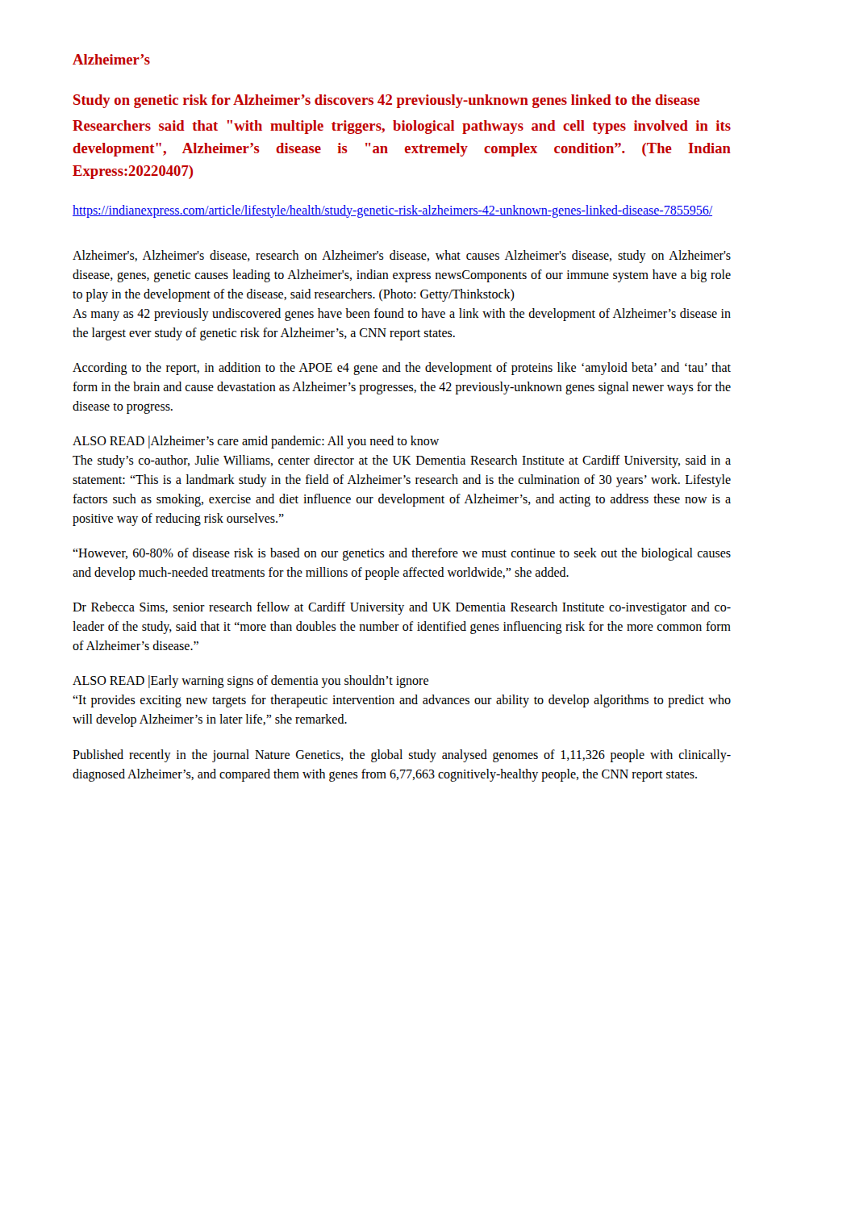Alzheimer’s
Study on genetic risk for Alzheimer’s discovers 42 previously-unknown genes linked to the disease
Researchers said that "with multiple triggers, biological pathways and cell types involved in its development", Alzheimer’s disease is "an extremely complex condition”. (The Indian Express:20220407)
https://indianexpress.com/article/lifestyle/health/study-genetic-risk-alzheimers-42-unknown-genes-linked-disease-7855956/
Alzheimer's, Alzheimer's disease, research on Alzheimer's disease, what causes Alzheimer's disease, study on Alzheimer's disease, genes, genetic causes leading to Alzheimer's, indian express newsComponents of our immune system have a big role to play in the development of the disease, said researchers. (Photo: Getty/Thinkstock)
As many as 42 previously undiscovered genes have been found to have a link with the development of Alzheimer’s disease in the largest ever study of genetic risk for Alzheimer’s, a CNN report states.
According to the report, in addition to the APOE e4 gene and the development of proteins like ‘amyloid beta’ and ‘tau’ that form in the brain and cause devastation as Alzheimer’s progresses, the 42 previously-unknown genes signal newer ways for the disease to progress.
ALSO READ |Alzheimer’s care amid pandemic: All you need to know
The study’s co-author, Julie Williams, center director at the UK Dementia Research Institute at Cardiff University, said in a statement: “This is a landmark study in the field of Alzheimer’s research and is the culmination of 30 years’ work. Lifestyle factors such as smoking, exercise and diet influence our development of Alzheimer’s, and acting to address these now is a positive way of reducing risk ourselves.”
“However, 60-80% of disease risk is based on our genetics and therefore we must continue to seek out the biological causes and develop much-needed treatments for the millions of people affected worldwide,” she added.
Dr Rebecca Sims, senior research fellow at Cardiff University and UK Dementia Research Institute co-investigator and co-leader of the study, said that it “more than doubles the number of identified genes influencing risk for the more common form of Alzheimer’s disease.”
ALSO READ |Early warning signs of dementia you shouldn’t ignore
“It provides exciting new targets for therapeutic intervention and advances our ability to develop algorithms to predict who will develop Alzheimer’s in later life,” she remarked.
Published recently in the journal Nature Genetics, the global study analysed genomes of 1,11,326 people with clinically-diagnosed Alzheimer’s, and compared them with genes from 6,77,663 cognitively-healthy people, the CNN report states.